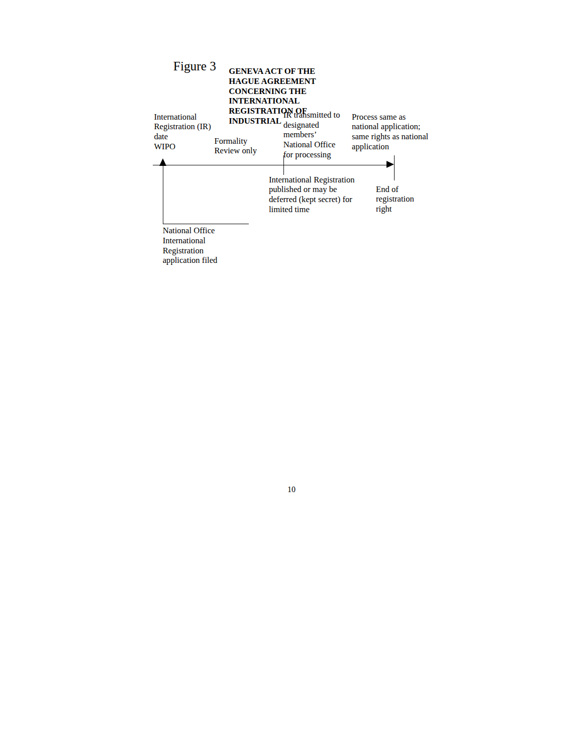Figure 3
GENEVA ACT OF THE HAGUE AGREEMENT CONCERNING THE INTERNATIONAL REGISTRATION OF INDUSTRIAL
International Registration (IR) date
WIPO
Formality Review only
IR transmitted to designated members’ National Office for processing
Process same as national application; same rights as national application
International Registration published or may be deferred (kept secret) for limited time
End of registration right
National Office International Registration application filed
10